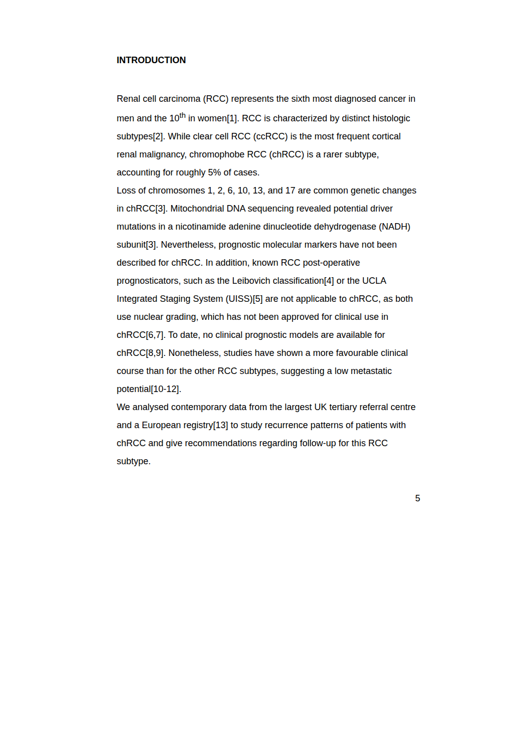INTRODUCTION
Renal cell carcinoma (RCC) represents the sixth most diagnosed cancer in men and the 10th in women[1]. RCC is characterized by distinct histologic subtypes[2]. While clear cell RCC (ccRCC) is the most frequent cortical renal malignancy, chromophobe RCC (chRCC) is a rarer subtype, accounting for roughly 5% of cases.
Loss of chromosomes 1, 2, 6, 10, 13, and 17 are common genetic changes in chRCC[3]. Mitochondrial DNA sequencing revealed potential driver mutations in a nicotinamide adenine dinucleotide dehydrogenase (NADH) subunit[3]. Nevertheless, prognostic molecular markers have not been described for chRCC. In addition, known RCC post-operative prognosticators, such as the Leibovich classification[4] or the UCLA Integrated Staging System (UISS)[5] are not applicable to chRCC, as both use nuclear grading, which has not been approved for clinical use in chRCC[6,7]. To date, no clinical prognostic models are available for chRCC[8,9]. Nonetheless, studies have shown a more favourable clinical course than for the other RCC subtypes, suggesting a low metastatic potential[10-12].
We analysed contemporary data from the largest UK tertiary referral centre and a European registry[13] to study recurrence patterns of patients with chRCC and give recommendations regarding follow-up for this RCC subtype.
5